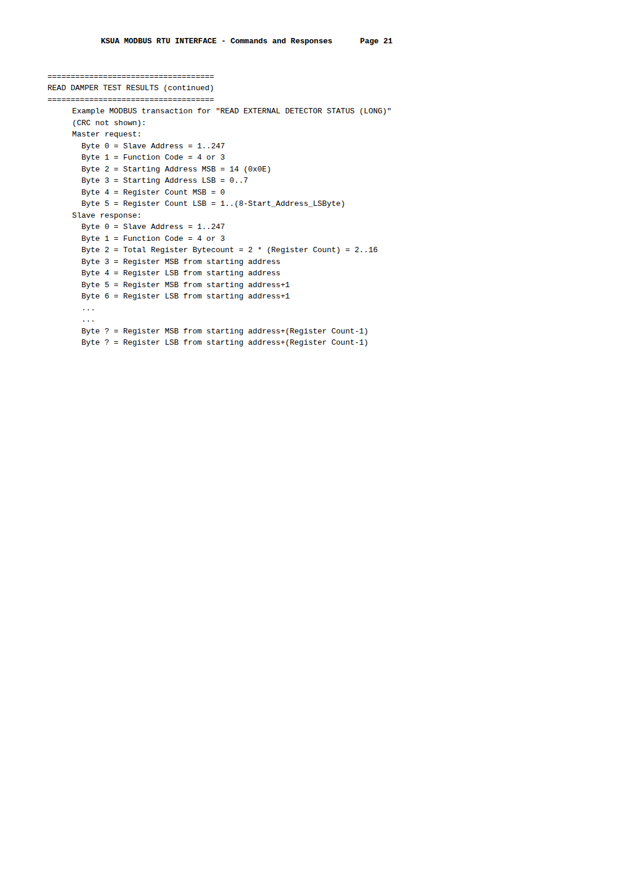KSUA MODBUS RTU INTERFACE - Commands and Responses Page 21
====================================
READ DAMPER TEST RESULTS (continued)
====================================

  Example MODBUS transaction for "READ EXTERNAL DETECTOR STATUS (LONG)"
  (CRC not shown):

  Master request:
    Byte 0 = Slave Address = 1..247
    Byte 1 = Function Code = 4 or 3
    Byte 2 = Starting Address MSB = 14 (0x0E)
    Byte 3 = Starting Address LSB = 0..7
    Byte 4 = Register Count MSB = 0
    Byte 5 = Register Count LSB = 1..(8-Start_Address_LSByte)

  Slave response:
    Byte 0 = Slave Address = 1..247
    Byte 1 = Function Code = 4 or 3
    Byte 2 = Total Register Bytecount = 2 * (Register Count) = 2..16
    Byte 3 = Register MSB from starting address
    Byte 4 = Register LSB from starting address
    Byte 5 = Register MSB from starting address+1
    Byte 6 = Register LSB from starting address+1
    ...
    ...
    Byte ? = Register MSB from starting address+(Register Count-1)
    Byte ? = Register LSB from starting address+(Register Count-1)